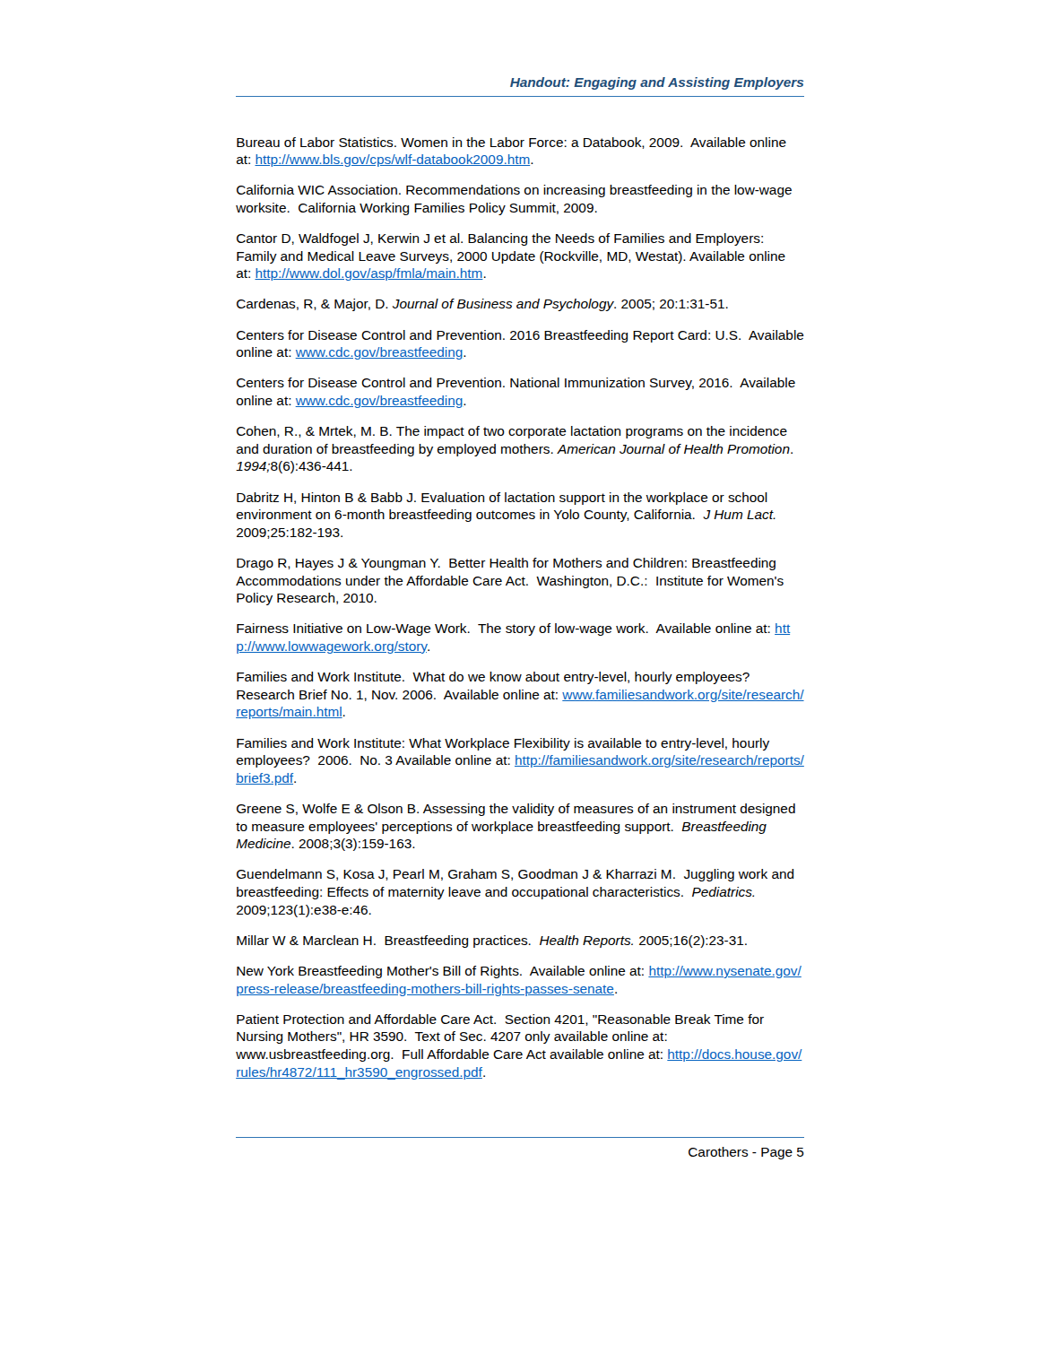Handout: Engaging and Assisting Employers
Bureau of Labor Statistics. Women in the Labor Force: a Databook, 2009. Available online at: http://www.bls.gov/cps/wlf-databook2009.htm.
California WIC Association. Recommendations on increasing breastfeeding in the low-wage worksite. California Working Families Policy Summit, 2009.
Cantor D, Waldfogel J, Kerwin J et al. Balancing the Needs of Families and Employers: Family and Medical Leave Surveys, 2000 Update (Rockville, MD, Westat). Available online at: http://www.dol.gov/asp/fmla/main.htm.
Cardenas, R, & Major, D. Journal of Business and Psychology. 2005; 20:1:31-51.
Centers for Disease Control and Prevention. 2016 Breastfeeding Report Card: U.S. Available online at: www.cdc.gov/breastfeeding.
Centers for Disease Control and Prevention. National Immunization Survey, 2016. Available online at: www.cdc.gov/breastfeeding.
Cohen, R., & Mrtek, M. B. The impact of two corporate lactation programs on the incidence and duration of breastfeeding by employed mothers. American Journal of Health Promotion. 1994; 8(6):436-441.
Dabritz H, Hinton B & Babb J. Evaluation of lactation support in the workplace or school environment on 6-month breastfeeding outcomes in Yolo County, California. J Hum Lact. 2009;25:182-193.
Drago R, Hayes J & Youngman Y. Better Health for Mothers and Children: Breastfeeding Accommodations under the Affordable Care Act. Washington, D.C.: Institute for Women's Policy Research, 2010.
Fairness Initiative on Low-Wage Work. The story of low-wage work. Available online at: http://www.lowwagework.org/story.
Families and Work Institute. What do we know about entry-level, hourly employees? Research Brief No. 1, Nov. 2006. Available online at: www.familiesandwork.org/site/research/reports/main.html.
Families and Work Institute: What Workplace Flexibility is available to entry-level, hourly employees? 2006. No. 3 Available online at: http://familiesandwork.org/site/research/reports/brief3.pdf.
Greene S, Wolfe E & Olson B. Assessing the validity of measures of an instrument designed to measure employees' perceptions of workplace breastfeeding support. Breastfeeding Medicine. 2008;3(3):159-163.
Guendelmann S, Kosa J, Pearl M, Graham S, Goodman J & Kharrazi M. Juggling work and breastfeeding: Effects of maternity leave and occupational characteristics. Pediatrics. 2009;123(1):e38-e:46.
Millar W & Marclean H. Breastfeeding practices. Health Reports. 2005;16(2):23-31.
New York Breastfeeding Mother's Bill of Rights. Available online at: http://www.nysenate.gov/press-release/breastfeeding-mothers-bill-rights-passes-senate.
Patient Protection and Affordable Care Act. Section 4201, "Reasonable Break Time for Nursing Mothers", HR 3590. Text of Sec. 4207 only available online at: www.usbreastfeeding.org. Full Affordable Care Act available online at: http://docs.house.gov/rules/hr4872/111_hr3590_engrossed.pdf.
Carothers - Page 5